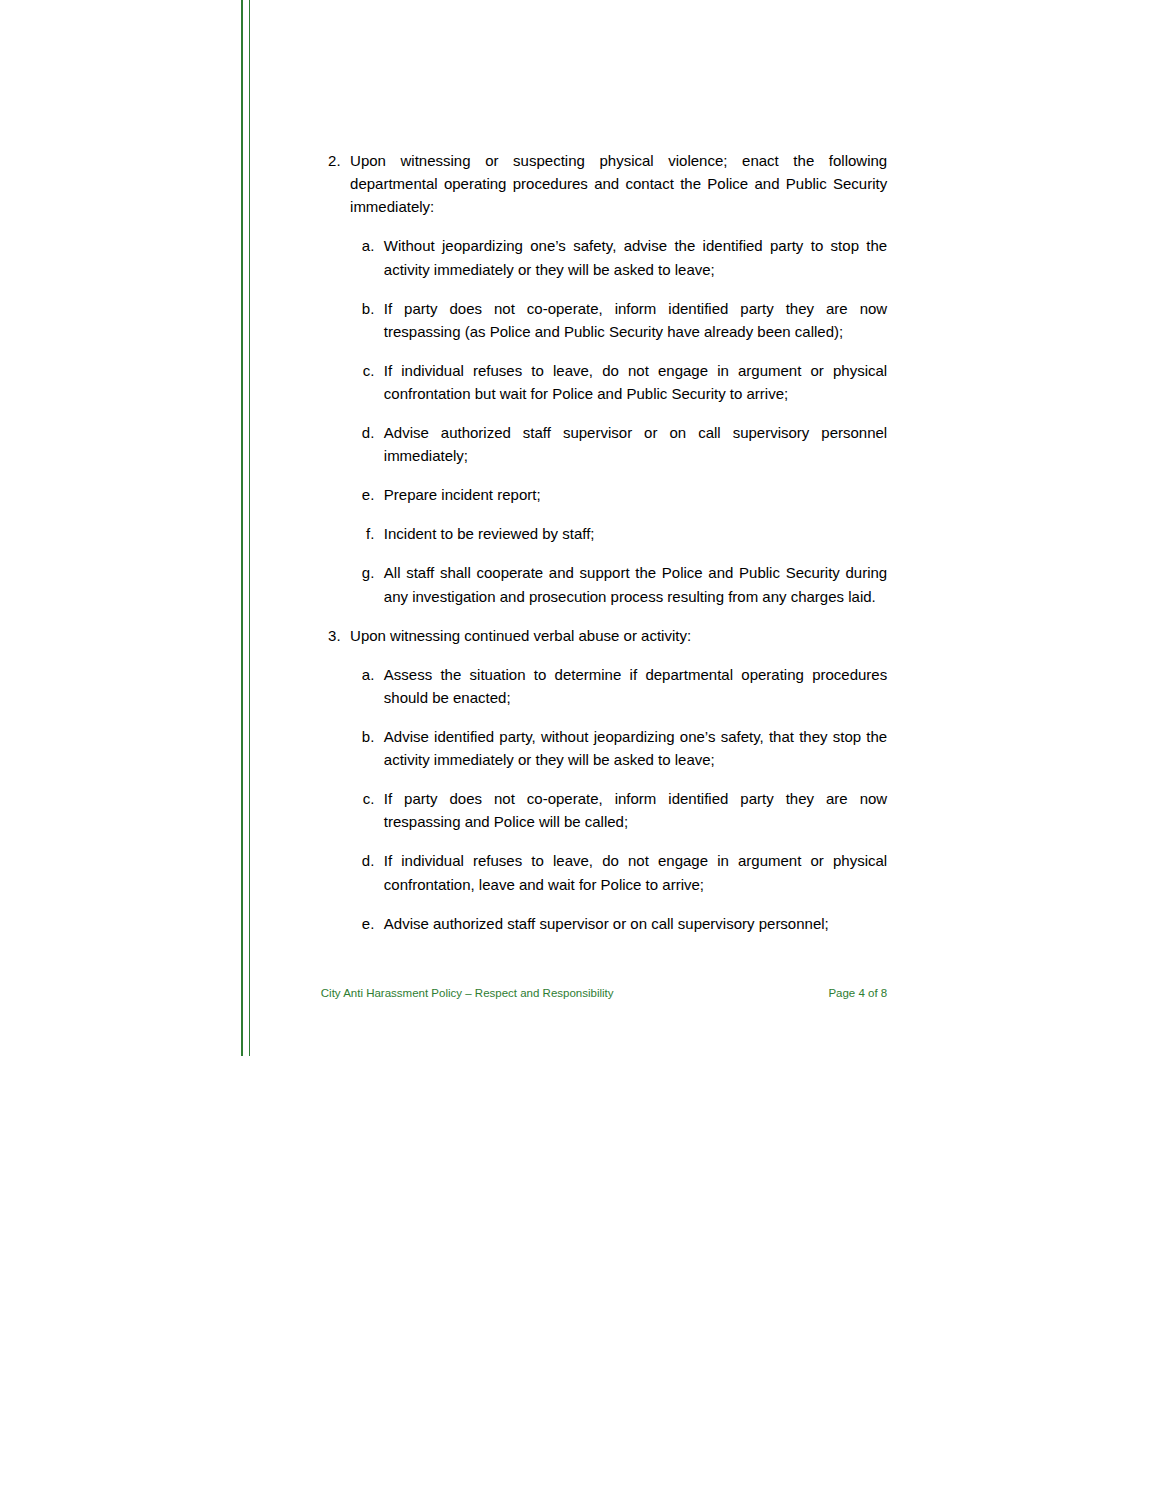Upon witnessing or suspecting physical violence; enact the following departmental operating procedures and contact the Police and Public Security immediately:
Without jeopardizing one’s safety, advise the identified party to stop the activity immediately or they will be asked to leave;
If party does not co-operate, inform identified party they are now trespassing (as Police and Public Security have already been called);
If individual refuses to leave, do not engage in argument or physical confrontation but wait for Police and Public Security to arrive;
Advise authorized staff supervisor or on call supervisory personnel immediately;
Prepare incident report;
Incident to be reviewed by staff;
All staff shall cooperate and support the Police and Public Security during any investigation and prosecution process resulting from any charges laid.
Upon witnessing continued verbal abuse or activity:
Assess the situation to determine if departmental operating procedures should be enacted;
Advise identified party, without jeopardizing one’s safety, that they stop the activity immediately or they will be asked to leave;
If party does not co-operate, inform identified party they are now trespassing and Police will be called;
If individual refuses to leave, do not engage in argument or physical confrontation, leave and wait for Police to arrive;
Advise authorized staff supervisor or on call supervisory personnel;
City Anti Harassment Policy – Respect and Responsibility Page 4 of 8